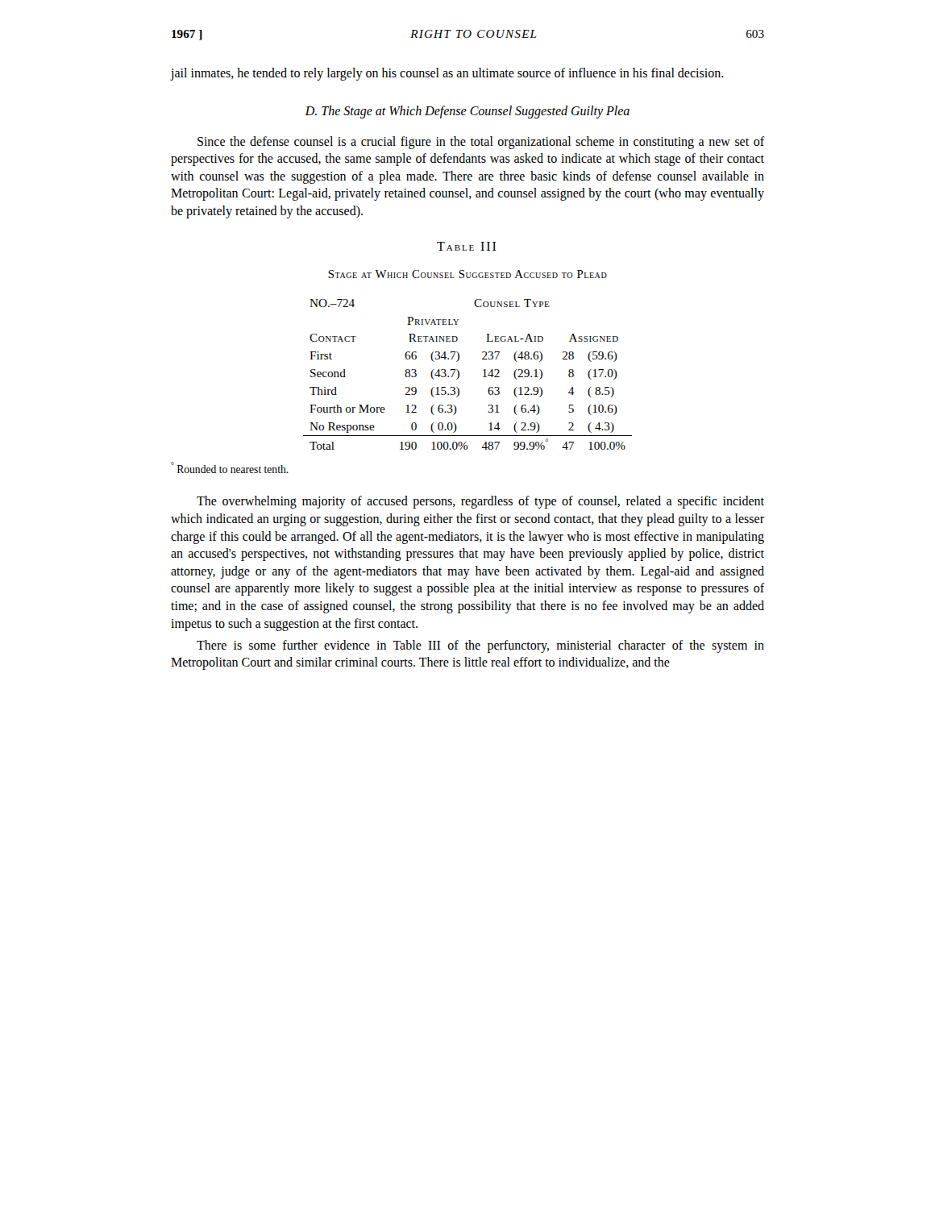1967 ] Right to Counsel 603
jail inmates, he tended to rely largely on his counsel as an ultimate source of influence in his final decision.
D. The Stage at Which Defense Counsel Suggested Guilty Plea
Since the defense counsel is a crucial figure in the total organizational scheme in constituting a new set of perspectives for the accused, the same sample of defendants was asked to indicate at which stage of their contact with counsel was the suggestion of a plea made. There are three basic kinds of defense counsel available in Metropolitan Court: Legal-aid, privately retained counsel, and counsel assigned by the court (who may eventually be privately retained by the accused).
Table III
Stage at Which Counsel Suggested Accused to Plead
| NO.–724 | Counsel Type |
| Contact | Privately Retained | Legal-Aid | Assigned |
| First | 66 | (34.7) | 237 | (48.6) | 28 | (59.6) |
| Second | 83 | (43.7) | 142 | (29.1) | 8 | (17.0) |
| Third | 29 | (15.3) | 63 | (12.9) | 4 | ( 8.5) |
| Fourth or More | 12 | ( 6.3) | 31 | ( 6.4) | 5 | (10.6) |
| No Response | 0 | ( 0.0) | 14 | ( 2.9) | 2 | ( 4.3) |
| Total | 190 | 100.0% | 487 | 99.9% ° | 47 | 100.0% |
° Rounded to nearest tenth.
The overwhelming majority of accused persons, regardless of type of counsel, related a specific incident which indicated an urging or suggestion, during either the first or second contact, that they plead guilty to a lesser charge if this could be arranged. Of all the agent-mediators, it is the lawyer who is most effective in manipulating an accused's perspectives, not withstanding pressures that may have been previously applied by police, district attorney, judge or any of the agent-mediators that may have been activated by them. Legal-aid and assigned counsel are apparently more likely to suggest a possible plea at the initial interview as response to pressures of time; and in the case of assigned counsel, the strong possibility that there is no fee involved may be an added impetus to such a suggestion at the first contact.
There is some further evidence in Table III of the perfunctory, ministerial character of the system in Metropolitan Court and similar criminal courts. There is little real effort to individualize, and the